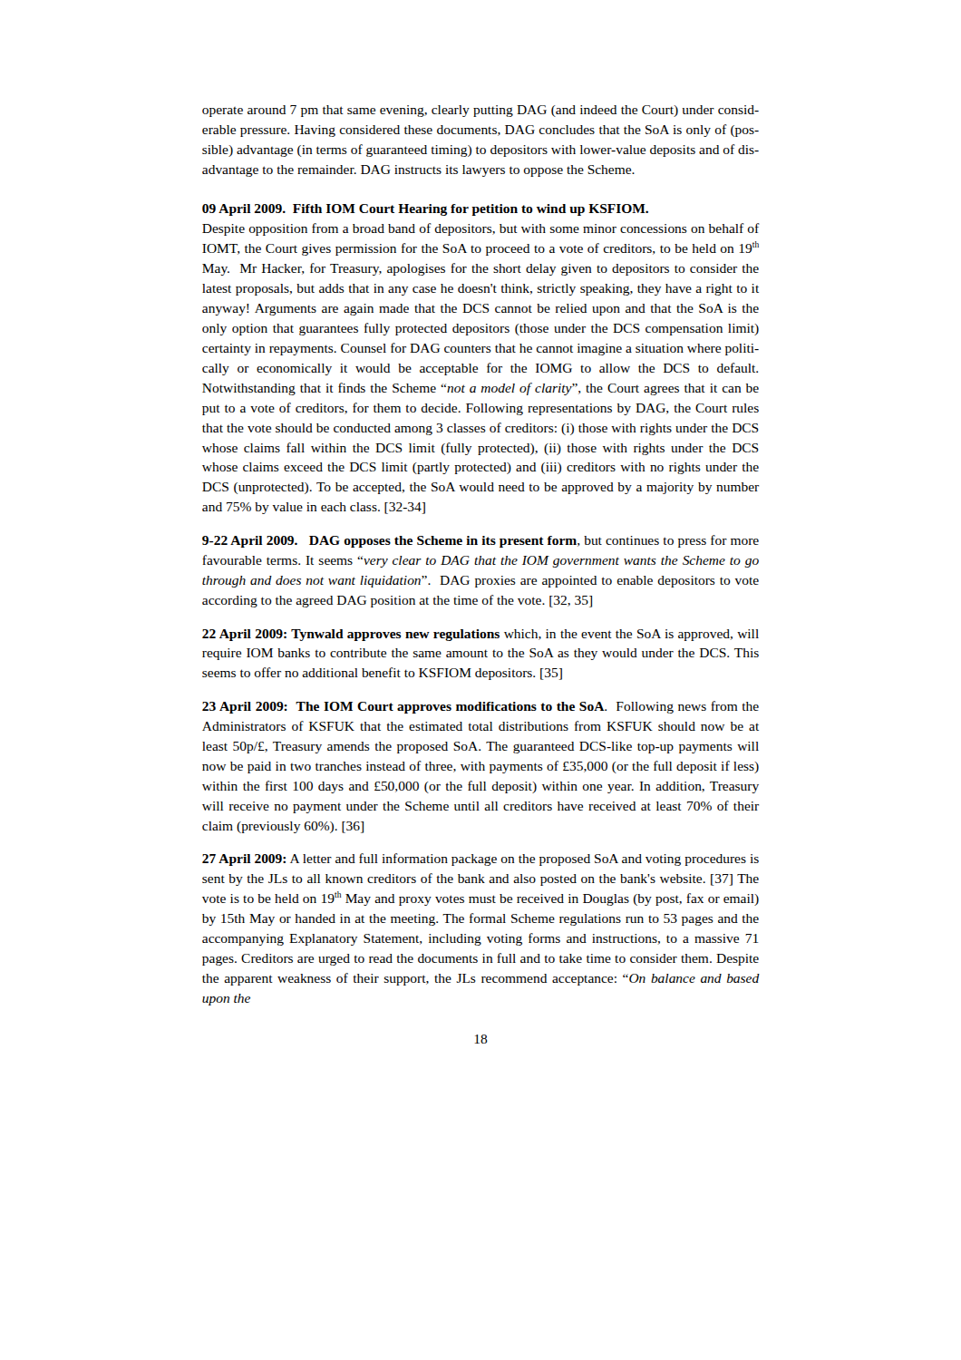operate around 7 pm that same evening, clearly putting DAG (and indeed the Court) under considerable pressure. Having considered these documents, DAG concludes that the SoA is only of (possible) advantage (in terms of guaranteed timing) to depositors with lower-value deposits and of disadvantage to the remainder. DAG instructs its lawyers to oppose the Scheme.
09 April 2009. Fifth IOM Court Hearing for petition to wind up KSFIOM.
Despite opposition from a broad band of depositors, but with some minor concessions on behalf of IOMT, the Court gives permission for the SoA to proceed to a vote of creditors, to be held on 19th May. Mr Hacker, for Treasury, apologises for the short delay given to depositors to consider the latest proposals, but adds that in any case he doesn't think, strictly speaking, they have a right to it anyway! Arguments are again made that the DCS cannot be relied upon and that the SoA is the only option that guarantees fully protected depositors (those under the DCS compensation limit) certainty in repayments. Counsel for DAG counters that he cannot imagine a situation where politically or economically it would be acceptable for the IOMG to allow the DCS to default. Notwithstanding that it finds the Scheme “not a model of clarity”, the Court agrees that it can be put to a vote of creditors, for them to decide. Following representations by DAG, the Court rules that the vote should be conducted among 3 classes of creditors: (i) those with rights under the DCS whose claims fall within the DCS limit (fully protected), (ii) those with rights under the DCS whose claims exceed the DCS limit (partly protected) and (iii) creditors with no rights under the DCS (unprotected). To be accepted, the SoA would need to be approved by a majority by number and 75% by value in each class. [32-34]
9-22 April 2009. DAG opposes the Scheme in its present form, but continues to press for more favourable terms. It seems “very clear to DAG that the IOM government wants the Scheme to go through and does not want liquidation”. DAG proxies are appointed to enable depositors to vote according to the agreed DAG position at the time of the vote. [32, 35]
22 April 2009: Tynwald approves new regulations which, in the event the SoA is approved, will require IOM banks to contribute the same amount to the SoA as they would under the DCS. This seems to offer no additional benefit to KSFIOM depositors. [35]
23 April 2009: The IOM Court approves modifications to the SoA. Following news from the Administrators of KSFUK that the estimated total distributions from KSFUK should now be at least 50p/£, Treasury amends the proposed SoA. The guaranteed DCS-like top-up payments will now be paid in two tranches instead of three, with payments of £35,000 (or the full deposit if less) within the first 100 days and £50,000 (or the full deposit) within one year. In addition, Treasury will receive no payment under the Scheme until all creditors have received at least 70% of their claim (previously 60%). [36]
27 April 2009: A letter and full information package on the proposed SoA and voting procedures is sent by the JLs to all known creditors of the bank and also posted on the bank's website. [37] The vote is to be held on 19th May and proxy votes must be received in Douglas (by post, fax or email) by 15th May or handed in at the meeting. The formal Scheme regulations run to 53 pages and the accompanying Explanatory Statement, including voting forms and instructions, to a massive 71 pages. Creditors are urged to read the documents in full and to take time to consider them. Despite the apparent weakness of their support, the JLs recommend acceptance: “On balance and based upon the
18